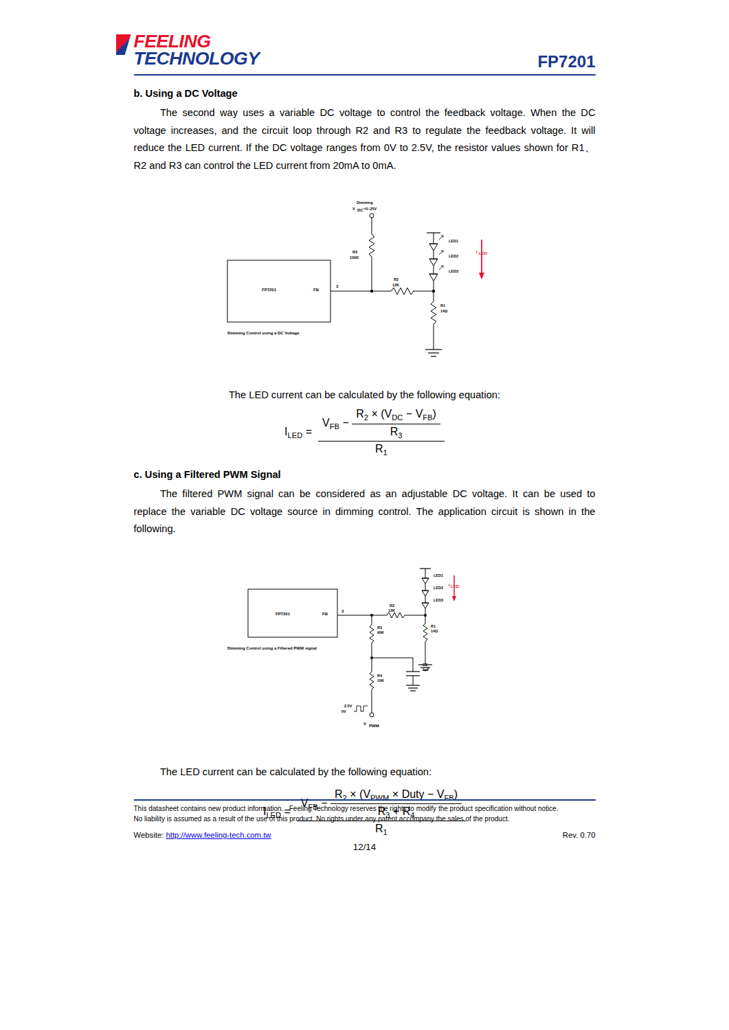FEELING TECHNOLOGY
FP7201
b. Using a DC Voltage
The second way uses a variable DC voltage to control the feedback voltage. When the DC voltage increases, and the circuit loop through R2 and R3 to regulate the feedback voltage. It will reduce the LED current. If the DC voltage ranges from 0V to 2.5V, the resistor values shown for R1、R2 and R3 can control the LED current from 20mA to 0mA.
FP7201 FB 3 Dimming Control using a DC Voltage R3 100K Dimming V DC =0~25V R2 12K R1 14Ω LED3 LED2 LED1 I LED
The LED current can be calculated by the following equation:
ILED = VFB − R2 × (VDC − VFB) R3 R1
c. Using a Filtered PWM Signal
The filtered PWM signal can be considered as an adjustable DC voltage. It can be used to replace the variable DC voltage source in dimming control. The application circuit is shown in the following.
FP7201 FB 3 Dimming Control using a Filtered PWM signal R2 12K R1 14Ω LED3 LED2 LED1 I LED R3 90K C3 1μF R4 10K V PWM 2.5V 0V
The LED current can be calculated by the following equation:
ILED = VFB − R2 × (VPWM × Duty − VFB) R3 + R4 R1
This datasheet contains new product information. Feeling Technology reserves the rights to modify the product specification without notice.
No liability is assumed as a result of the use of this product. No rights under any patent accompany the sales of the product.
Website: http://www.feeling-tech.com.tw Rev. 0.70
12/14